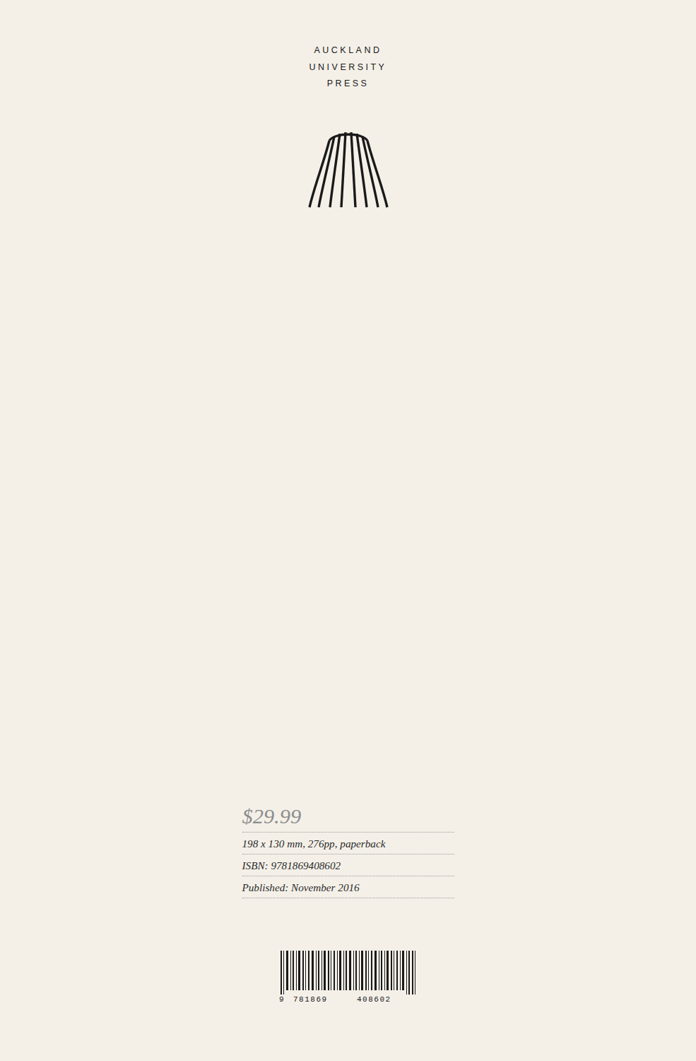Auckland University Press
$29.99
198 x 130 mm, 276pp, paperback
ISBN: 9781869408602
Published: November 2016
9 781869 408602